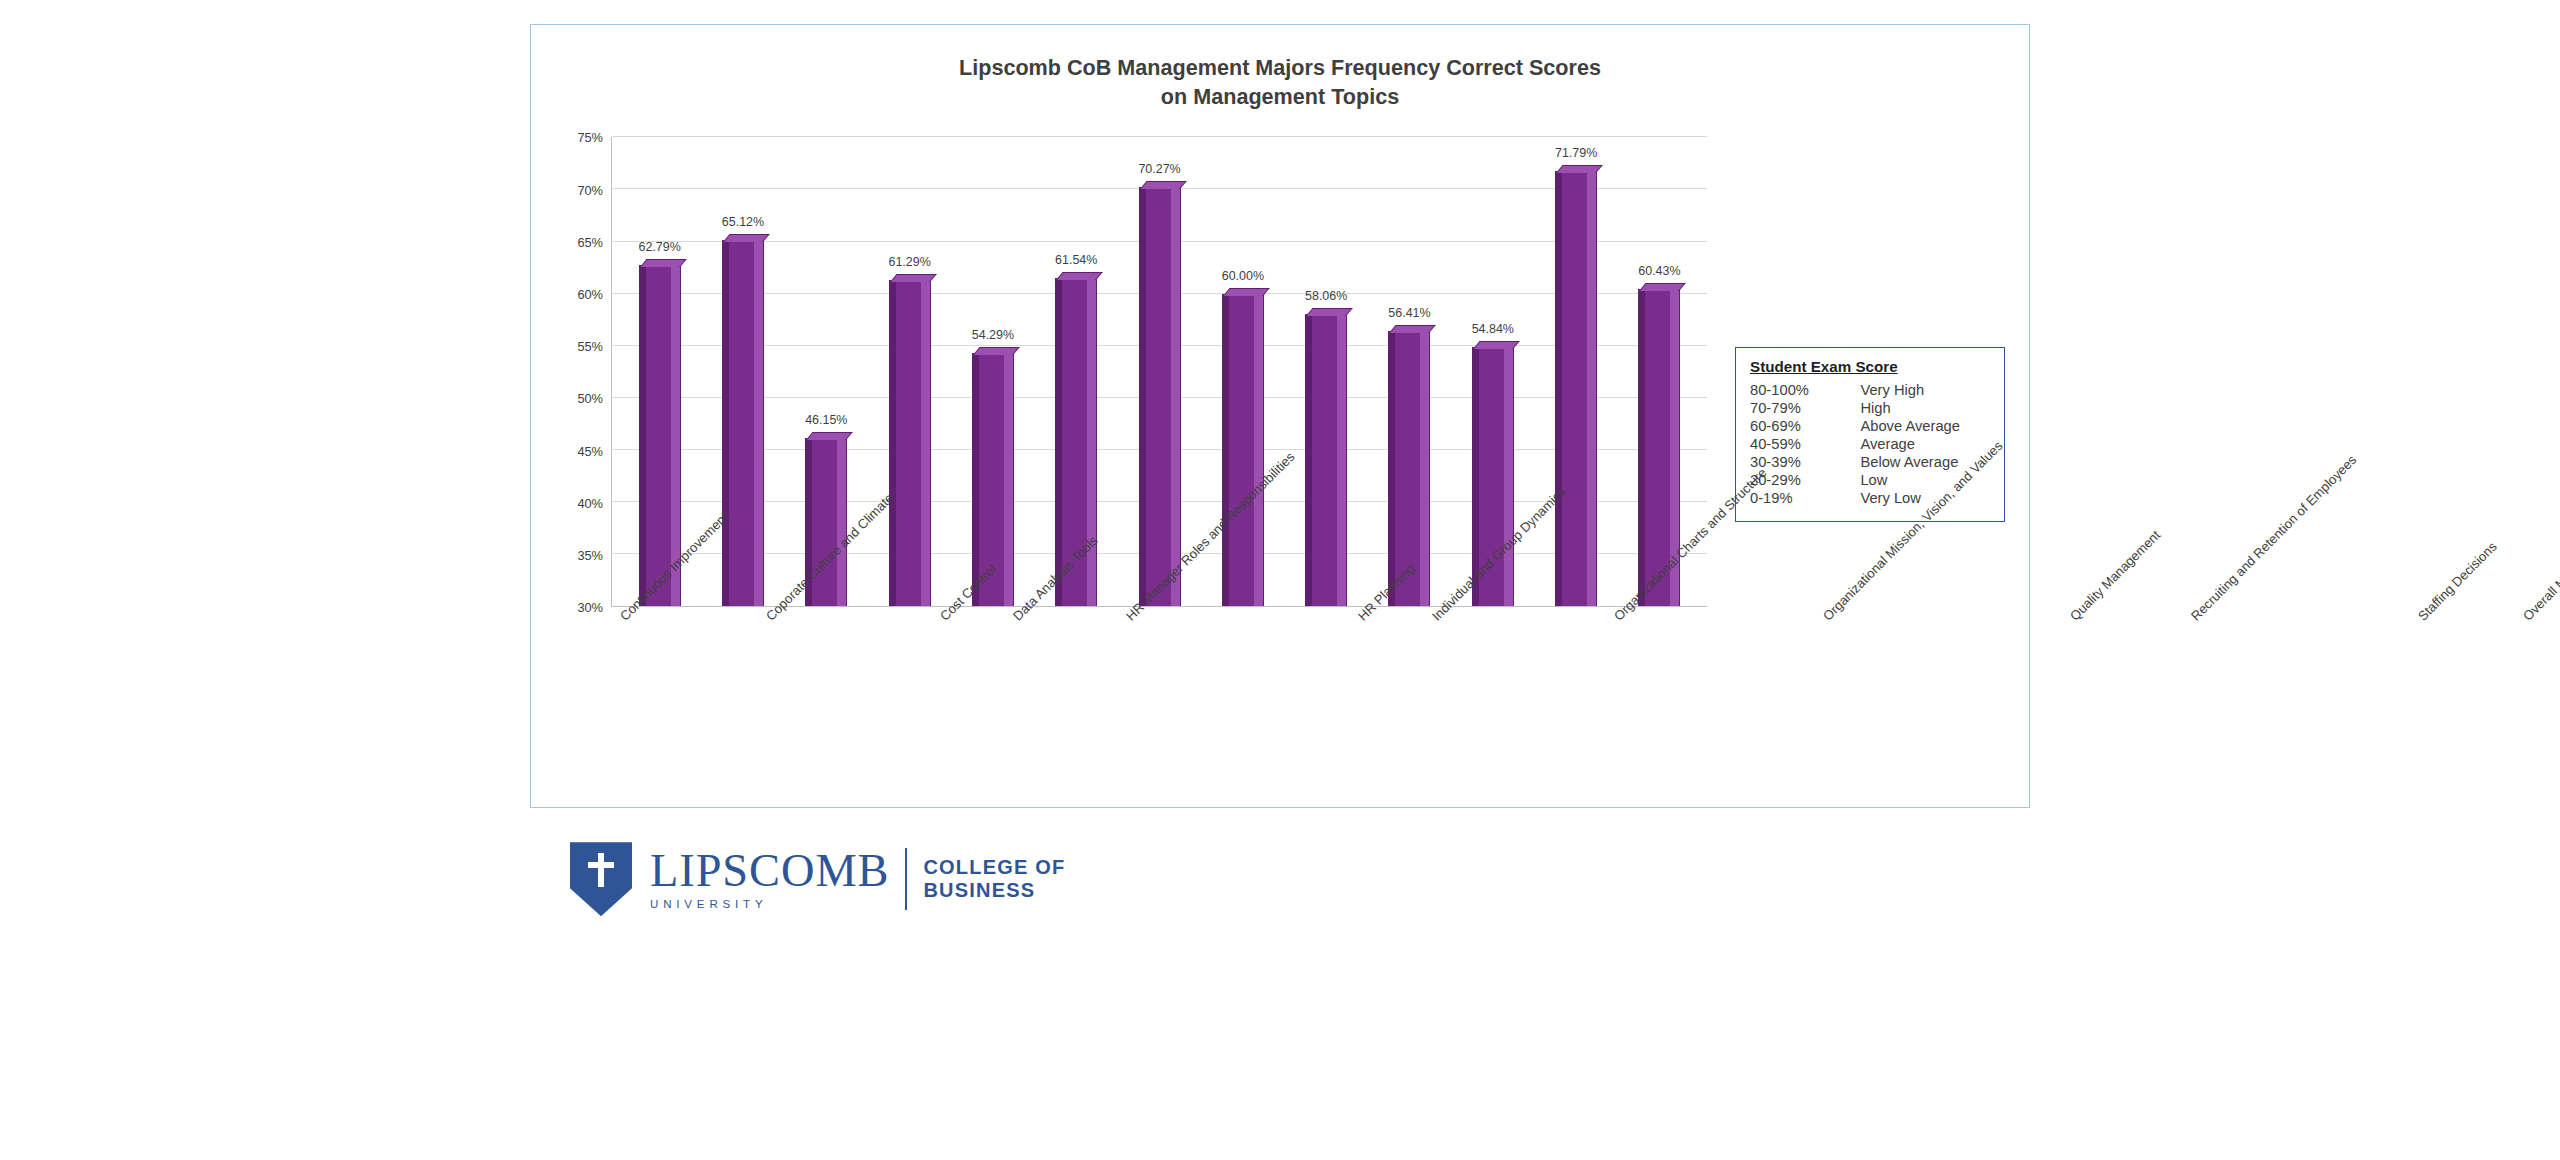Lipscomb CoB Management Majors Frequency Correct Scores
on Management Topics
75%
70%
65%
60%
55%
50%
45%
40%
35%
30%
62.79%
65.12%
46.15%
61.29%
54.29%
61.54%
70.27%
60.00%
58.06%
56.41%
54.84%
71.79%
60.43%
Continuous Improvement
Coporate Culture and Climate
Cost Control
Data Analysis Tools
HR Manager Roles and Responsibilities
HR Planning
Individual and Group Dynamics
Organizational Charts and Structure
Organizational Mission, Vision, and Values
Quality Management
Recruiting and Retention of Employees
Staffing Decisions
Overall MG Scores
Student Exam Score
| 80-100% | Very High |
| 70-79% | High |
| 60-69% | Above Average |
| 40-59% | Average |
| 30-39% | Below Average |
| 20-29% | Low |
| 0-19% | Very Low |
LIPSCOMB
UNIVERSITY
COLLEGE OF
BUSINESS